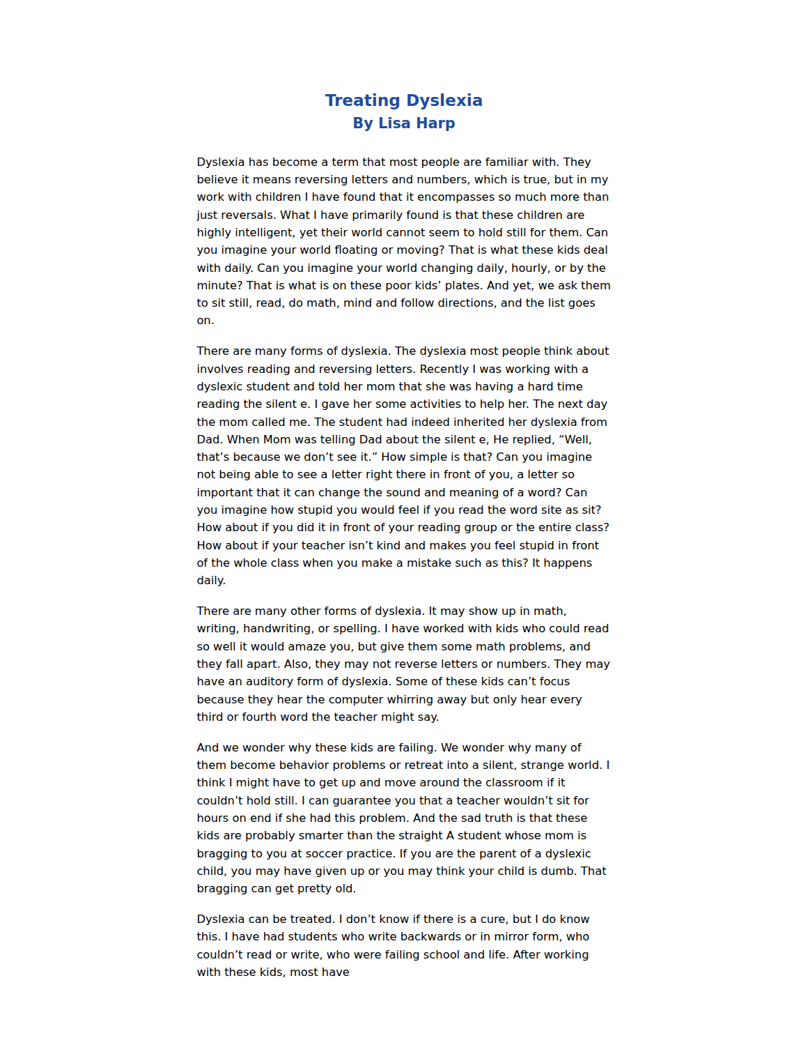Treating Dyslexia
By Lisa Harp
Dyslexia has become a term that most people are familiar with. They believe it means reversing letters and numbers, which is true, but in my work with children I have found that it encompasses so much more than just reversals. What I have primarily found is that these children are highly intelligent, yet their world cannot seem to hold still for them. Can you imagine your world floating or moving? That is what these kids deal with daily. Can you imagine your world changing daily, hourly, or by the minute? That is what is on these poor kids’ plates. And yet, we ask them to sit still, read, do math, mind and follow directions, and the list goes on.
There are many forms of dyslexia. The dyslexia most people think about involves reading and reversing letters. Recently I was working with a dyslexic student and told her mom that she was having a hard time reading the silent e. I gave her some activities to help her. The next day the mom called me. The student had indeed inherited her dyslexia from Dad. When Mom was telling Dad about the silent e, He replied, “Well, that’s because we don’t see it.” How simple is that? Can you imagine not being able to see a letter right there in front of you, a letter so important that it can change the sound and meaning of a word? Can you imagine how stupid you would feel if you read the word site as sit? How about if you did it in front of your reading group or the entire class? How about if your teacher isn’t kind and makes you feel stupid in front of the whole class when you make a mistake such as this? It happens daily.
There are many other forms of dyslexia. It may show up in math, writing, handwriting, or spelling. I have worked with kids who could read so well it would amaze you, but give them some math problems, and they fall apart. Also, they may not reverse letters or numbers. They may have an auditory form of dyslexia. Some of these kids can’t focus because they hear the computer whirring away but only hear every third or fourth word the teacher might say.
And we wonder why these kids are failing. We wonder why many of them become behavior problems or retreat into a silent, strange world. I think I might have to get up and move around the classroom if it couldn’t hold still. I can guarantee you that a teacher wouldn’t sit for hours on end if she had this problem. And the sad truth is that these kids are probably smarter than the straight A student whose mom is bragging to you at soccer practice. If you are the parent of a dyslexic child, you may have given up or you may think your child is dumb. That bragging can get pretty old.
Dyslexia can be treated. I don’t know if there is a cure, but I do know this. I have had students who write backwards or in mirror form, who couldn’t read or write, who were failing school and life. After working with these kids, most have